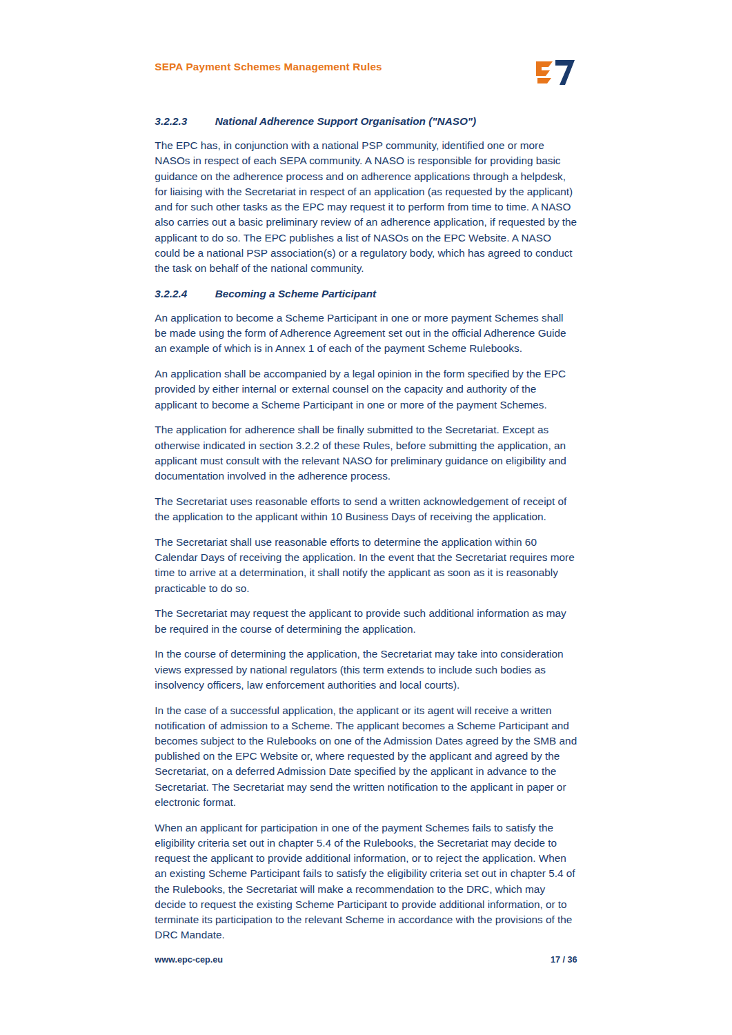SEPA Payment Schemes Management Rules
3.2.2.3 National Adherence Support Organisation ("NASO")
The EPC has, in conjunction with a national PSP community, identified one or more NASOs in respect of each SEPA community. A NASO is responsible for providing basic guidance on the adherence process and on adherence applications through a helpdesk, for liaising with the Secretariat in respect of an application (as requested by the applicant) and for such other tasks as the EPC may request it to perform from time to time. A NASO also carries out a basic preliminary review of an adherence application, if requested by the applicant to do so. The EPC publishes a list of NASOs on the EPC Website. A NASO could be a national PSP association(s) or a regulatory body, which has agreed to conduct the task on behalf of the national community.
3.2.2.4 Becoming a Scheme Participant
An application to become a Scheme Participant in one or more payment Schemes shall be made using the form of Adherence Agreement set out in the official Adherence Guide an example of which is in Annex 1 of each of the payment Scheme Rulebooks.
An application shall be accompanied by a legal opinion in the form specified by the EPC provided by either internal or external counsel on the capacity and authority of the applicant to become a Scheme Participant in one or more of the payment Schemes.
The application for adherence shall be finally submitted to the Secretariat. Except as otherwise indicated in section 3.2.2 of these Rules, before submitting the application, an applicant must consult with the relevant NASO for preliminary guidance on eligibility and documentation involved in the adherence process.
The Secretariat uses reasonable efforts to send a written acknowledgement of receipt of the application to the applicant within 10 Business Days of receiving the application.
The Secretariat shall use reasonable efforts to determine the application within 60 Calendar Days of receiving the application. In the event that the Secretariat requires more time to arrive at a determination, it shall notify the applicant as soon as it is reasonably practicable to do so.
The Secretariat may request the applicant to provide such additional information as may be required in the course of determining the application.
In the course of determining the application, the Secretariat may take into consideration views expressed by national regulators (this term extends to include such bodies as insolvency officers, law enforcement authorities and local courts).
In the case of a successful application, the applicant or its agent will receive a written notification of admission to a Scheme. The applicant becomes a Scheme Participant and becomes subject to the Rulebooks on one of the Admission Dates agreed by the SMB and published on the EPC Website or, where requested by the applicant and agreed by the Secretariat, on a deferred Admission Date specified by the applicant in advance to the Secretariat. The Secretariat may send the written notification to the applicant in paper or electronic format.
When an applicant for participation in one of the payment Schemes fails to satisfy the eligibility criteria set out in chapter 5.4 of the Rulebooks, the Secretariat may decide to request the applicant to provide additional information, or to reject the application. When an existing Scheme Participant fails to satisfy the eligibility criteria set out in chapter 5.4 of the Rulebooks, the Secretariat will make a recommendation to the DRC, which may decide to request the existing Scheme Participant to provide additional information, or to terminate its participation to the relevant Scheme in accordance with the provisions of the DRC Mandate.
www.epc-cep.eu 17 / 36